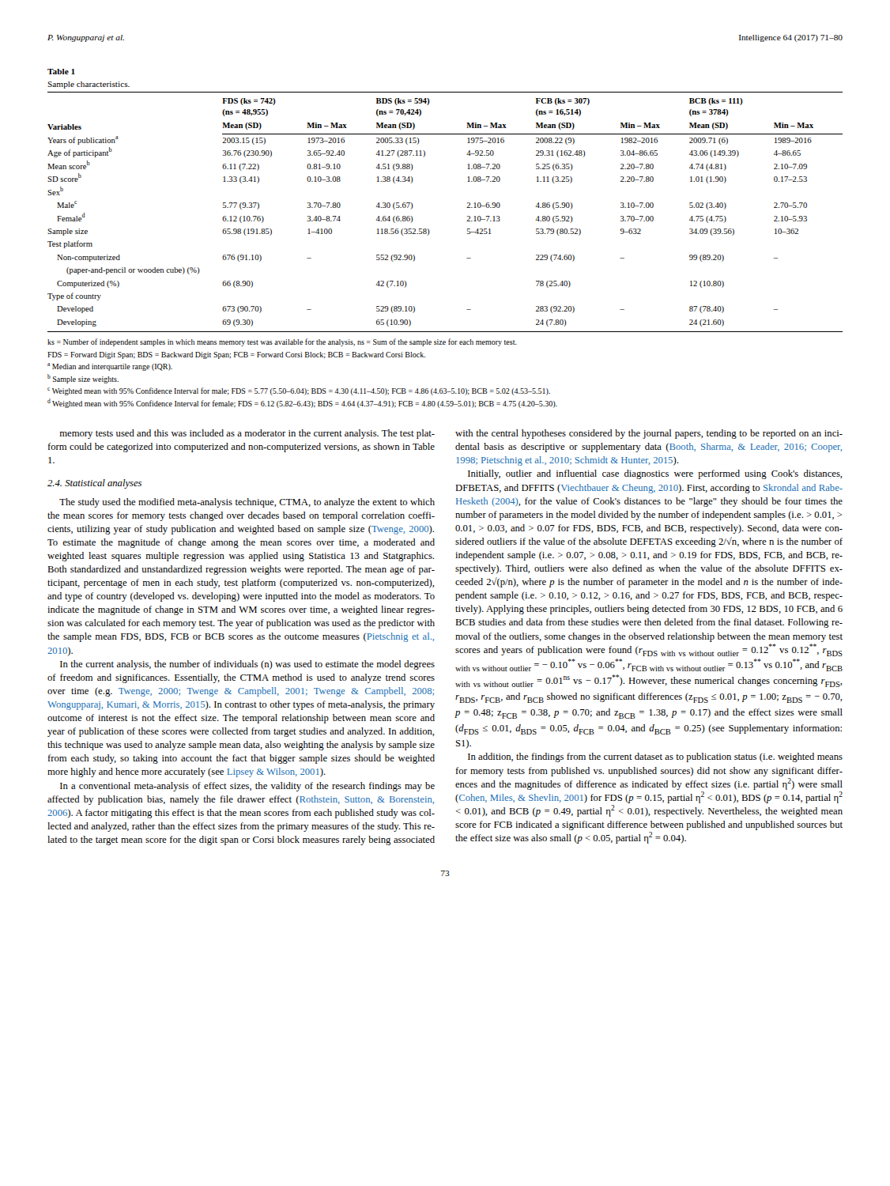P. Wongupparaj et al.
Intelligence 64 (2017) 71–80
Table 1
Sample characteristics.
| Variables | FDS (ks = 742) (ns = 48,955) | BDS (ks = 594) (ns = 70,424) | FCB (ks = 307) (ns = 16,514) | BCB (ks = 111) (ns = 3784) |
| --- | --- | --- | --- | --- |
| Mean (SD) | Min – Max | Mean (SD) | Min – Max | Mean (SD) | Min – Max | Mean (SD) | Min – Max |
| Years of publication a | 2003.15 (15) | 1973–2016 | 2005.33 (15) | 1975–2016 | 2008.22 (9) | 1982–2016 | 2009.71 (6) | 1989–2016 |
| Age of participant b | 36.76 (230.90) | 3.65–92.40 | 41.27 (287.11) | 4–92.50 | 29.31 (162.48) | 3.04–86.65 | 43.06 (149.39) | 4–86.65 |
| Mean score b | 6.11 (7.22) | 0.81–9.10 | 4.51 (9.88) | 1.08–7.20 | 5.25 (6.35) | 2.20–7.80 | 4.74 (4.81) | 2.10–7.09 |
| SD score b | 1.33 (3.41) | 0.10–3.08 | 1.38 (4.34) | 1.08–7.20 | 1.11 (3.25) | 2.20–7.80 | 1.01 (1.90) | 0.17–2.53 |
| Sex b | | | | | | | | |
| Male c | 5.77 (9.37) | 3.70–7.80 | 4.30 (5.67) | 2.10–6.90 | 4.86 (5.90) | 3.10–7.00 | 5.02 (3.40) | 2.70–5.70 |
| Female d | 6.12 (10.76) | 3.40–8.74 | 4.64 (6.86) | 2.10–7.13 | 4.80 (5.92) | 3.70–7.00 | 4.75 (4.75) | 2.10–5.93 |
| Sample size | 65.98 (191.85) | 1–4100 | 118.56 (352.58) | 5–4251 | 53.79 (80.52) | 9–632 | 34.09 (39.56) | 10–362 |
| Test platform | | | | | | | | |
| Non-computerized | 676 (91.10) | – | 552 (92.90) | – | 229 (74.60) | – | 99 (89.20) | – |
| (paper-and-pencil or wooden cube) (%) | | | | | | | | |
| Computerized (%) | 66 (8.90) | | 42 (7.10) | | 78 (25.40) | | 12 (10.80) | |
| Type of country | | | | | | | | |
| Developed | 673 (90.70) | – | 529 (89.10) | – | 283 (92.20) | – | 87 (78.40) | – |
| Developing | 69 (9.30) | | 65 (10.90) | | 24 (7.80) | | 24 (21.60) | |
ks = Number of independent samples in which means memory test was available for the analysis, ns = Sum of the sample size for each memory test.
FDS = Forward Digit Span; BDS = Backward Digit Span; FCB = Forward Corsi Block; BCB = Backward Corsi Block.
a Median and interquartile range (IQR).
b Sample size weights.
c Weighted mean with 95% Confidence Interval for male; FDS = 5.77 (5.50–6.04); BDS = 4.30 (4.11–4.50); FCB = 4.86 (4.63–5.10); BCB = 5.02 (4.53–5.51).
d Weighted mean with 95% Confidence Interval for female; FDS = 6.12 (5.82–6.43); BDS = 4.64 (4.37–4.91); FCB = 4.80 (4.59–5.01); BCB = 4.75 (4.20–5.30).
memory tests used and this was included as a moderator in the current analysis. The test platform could be categorized into computerized and non-computerized versions, as shown in Table 1.
2.4. Statistical analyses
The study used the modified meta-analysis technique, CTMA, to analyze the extent to which the mean scores for memory tests changed over decades based on temporal correlation coefficients, utilizing year of study publication and weighted based on sample size (Twenge, 2000). To estimate the magnitude of change among the mean scores over time, a moderated and weighted least squares multiple regression was applied using Statistica 13 and Statgraphics. Both standardized and unstandardized regression weights were reported. The mean age of participant, percentage of men in each study, test platform (computerized vs. non-computerized), and type of country (developed vs. developing) were inputted into the model as moderators. To indicate the magnitude of change in STM and WM scores over time, a weighted linear regression was calculated for each memory test. The year of publication was used as the predictor with the sample mean FDS, BDS, FCB or BCB scores as the outcome measures (Pietschnig et al., 2010).
In the current analysis, the number of individuals (n) was used to estimate the model degrees of freedom and significances. Essentially, the CTMA method is used to analyze trend scores over time (e.g. Twenge, 2000; Twenge & Campbell, 2001; Twenge & Campbell, 2008; Wongupparaj, Kumari, & Morris, 2015). In contrast to other types of meta-analysis, the primary outcome of interest is not the effect size. The temporal relationship between mean score and year of publication of these scores were collected from target studies and analyzed. In addition, this technique was used to analyze sample mean data, also weighting the analysis by sample size from each study, so taking into account the fact that bigger sample sizes should be weighted more highly and hence more accurately (see Lipsey & Wilson, 2001).
In a conventional meta-analysis of effect sizes, the validity of the research findings may be affected by publication bias, namely the file drawer effect (Rothstein, Sutton, & Borenstein, 2006). A factor mitigating this effect is that the mean scores from each published study was collected and analyzed, rather than the effect sizes from the primary measures of the study. This related to the target mean score for the digit span or Corsi block measures rarely being associated with the central hypotheses considered by the journal papers, tending to be reported on an incidental basis as descriptive or supplementary data (Booth, Sharma, & Leader, 2016; Cooper, 1998; Pietschnig et al., 2010; Schmidt & Hunter, 2015).
Initially, outlier and influential case diagnostics were performed using Cook's distances, DFBETAS, and DFFITS (Viechtbauer & Cheung, 2010). First, according to Skrondal and Rabe-Hesketh (2004), for the value of Cook's distances to be "large" they should be four times the number of parameters in the model divided by the number of independent samples (i.e. > 0.01, > 0.01, > 0.03, and > 0.07 for FDS, BDS, FCB, and BCB, respectively). Second, data were considered outliers if the value of the absolute DEFETAS exceeding 2/√n, where n is the number of independent sample (i.e. > 0.07, > 0.08, > 0.11, and > 0.19 for FDS, BDS, FCB, and BCB, respectively). Third, outliers were also defined as when the value of the absolute DFFITS exceeded 2√(p/n), where p is the number of parameter in the model and n is the number of independent sample (i.e. > 0.10, > 0.12, > 0.16, and > 0.27 for FDS, BDS, FCB, and BCB, respectively). Applying these principles, outliers being detected from 30 FDS, 12 BDS, 10 FCB, and 6 BCB studies and data from these studies were then deleted from the final dataset. Following removal of the outliers, some changes in the observed relationship between the mean memory test scores and years of publication were found (rFDS with vs without outlier = 0.12** vs 0.12**, rBDS with vs without outlier = − 0.10** vs − 0.06**, rFCB with vs without outlier = 0.13** vs 0.10**, and rBCB with vs without outlier = 0.01ns vs − 0.17**). However, these numerical changes concerning rFDS, rBDS, rFCB, and rBCB showed no significant differences (zFDS ≤ 0.01, p = 1.00; zBDS = − 0.70, p = 0.48; zFCB = 0.38, p = 0.70; and zBCB = 1.38, p = 0.17) and the effect sizes were small (dFDS ≤ 0.01, dBDS = 0.05, dFCB = 0.04, and dBCB = 0.25) (see Supplementary information: S1).
In addition, the findings from the current dataset as to publication status (i.e. weighted means for memory tests from published vs. unpublished sources) did not show any significant differences and the magnitudes of difference as indicated by effect sizes (i.e. partial η2) were small (Cohen, Miles, & Shevlin, 2001) for FDS (p = 0.15, partial η2 < 0.01), BDS (p = 0.14, partial η2 < 0.01), and BCB (p = 0.49, partial η2 < 0.01), respectively. Nevertheless, the weighted mean score for FCB indicated a significant difference between published and unpublished sources but the effect size was also small (p < 0.05, partial η2 = 0.04).
73